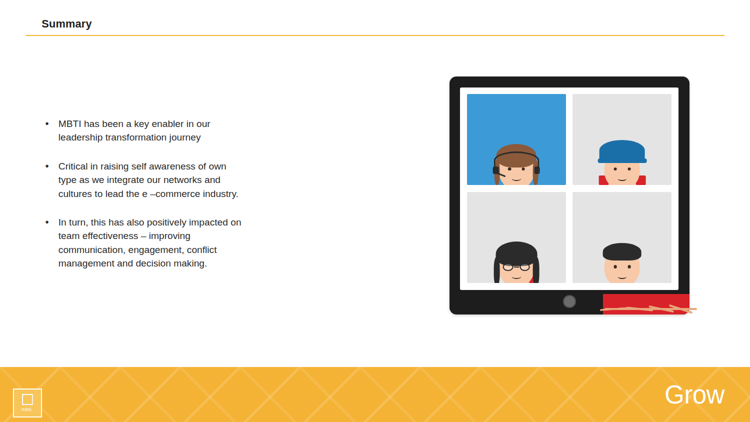Summary
MBTI has been a key enabler in our leadership transformation journey
Critical in raising self awareness of own type as we integrate our networks and cultures to lead the e –commerce industry.
In turn, this has also positively impacted on team effectiveness – improving communication, engagement, conflict management and decision making.
mbti.
Grow